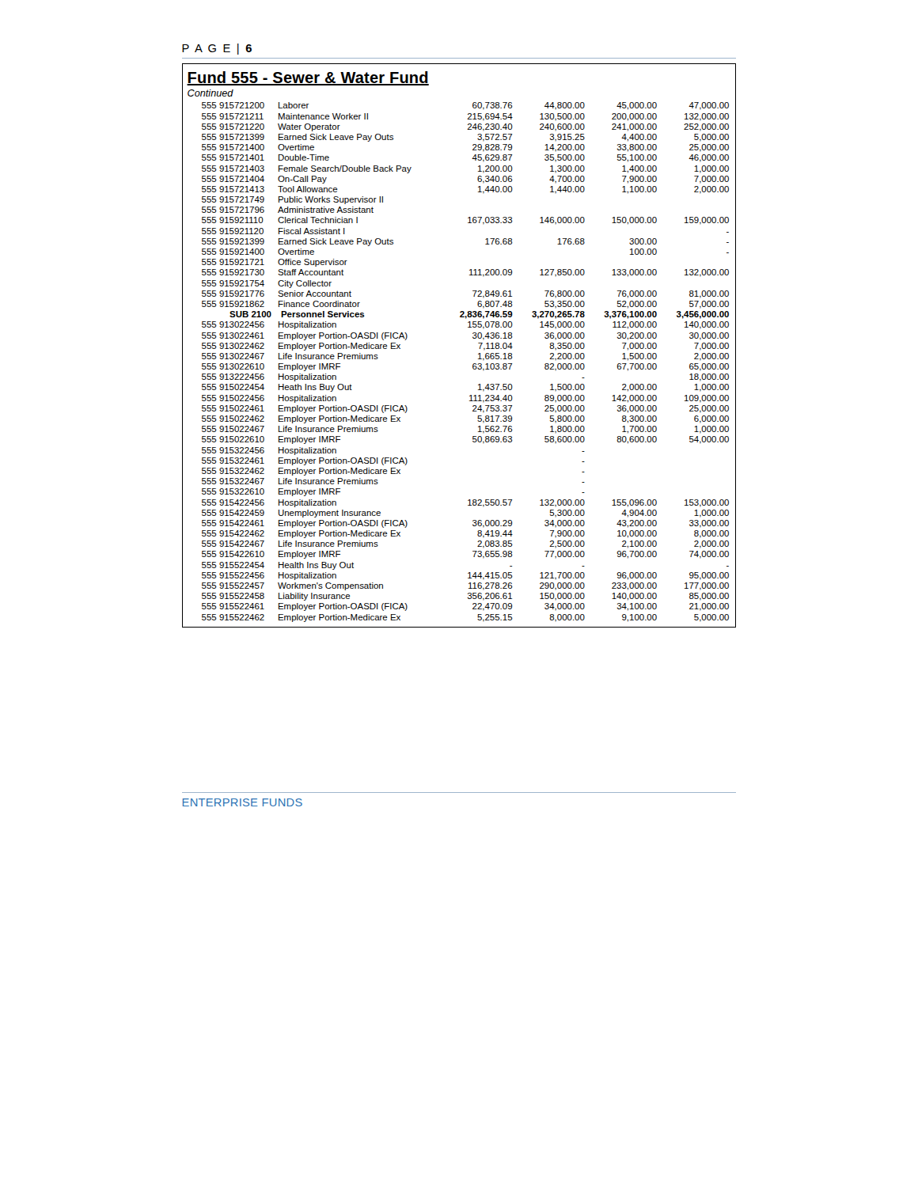P A G E | 6
Fund 555 - Sewer & Water Fund
Continued
| 555 915721200 | Laborer | 60,738.76 | 44,800.00 | 45,000.00 | 47,000.00 |
| 555 915721211 | Maintenance Worker II | 215,694.54 | 130,500.00 | 200,000.00 | 132,000.00 |
| 555 915721220 | Water Operator | 246,230.40 | 240,600.00 | 241,000.00 | 252,000.00 |
| 555 915721399 | Earned Sick Leave Pay Outs | 3,572.57 | 3,915.25 | 4,400.00 | 5,000.00 |
| 555 915721400 | Overtime | 29,828.79 | 14,200.00 | 33,800.00 | 25,000.00 |
| 555 915721401 | Double-Time | 45,629.87 | 35,500.00 | 55,100.00 | 46,000.00 |
| 555 915721403 | Female Search/Double Back Pay | 1,200.00 | 1,300.00 | 1,400.00 | 1,000.00 |
| 555 915721404 | On-Call Pay | 6,340.06 | 4,700.00 | 7,900.00 | 7,000.00 |
| 555 915721413 | Tool Allowance | 1,440.00 | 1,440.00 | 1,100.00 | 2,000.00 |
| 555 915721749 | Public Works Supervisor II | | | | |
| 555 915721796 | Administrative Assistant | | | | |
| 555 915921110 | Clerical Technician I | 167,033.33 | 146,000.00 | 150,000.00 | 159,000.00 |
| 555 915921120 | Fiscal Assistant I | | | | - |
| 555 915921399 | Earned Sick Leave Pay Outs | 176.68 | 176.68 | 300.00 | - |
| 555 915921400 | Overtime | | | 100.00 | - |
| 555 915921721 | Office Supervisor | | | | |
| 555 915921730 | Staff Accountant | 111,200.09 | 127,850.00 | 133,000.00 | 132,000.00 |
| 555 915921754 | City Collector | | | | |
| 555 915921776 | Senior Accountant | 72,849.61 | 76,800.00 | 76,000.00 | 81,000.00 |
| 555 915921862 | Finance Coordinator | 6,807.48 | 53,350.00 | 52,000.00 | 57,000.00 |
| SUB 2100 | Personnel Services | 2,836,746.59 | 3,270,265.78 | 3,376,100.00 | 3,456,000.00 |
| 555 913022456 | Hospitalization | 155,078.00 | 145,000.00 | 112,000.00 | 140,000.00 |
| 555 913022461 | Employer Portion-OASDI (FICA) | 30,436.18 | 36,000.00 | 30,200.00 | 30,000.00 |
| 555 913022462 | Employer Portion-Medicare Ex | 7,118.04 | 8,350.00 | 7,000.00 | 7,000.00 |
| 555 913022467 | Life Insurance Premiums | 1,665.18 | 2,200.00 | 1,500.00 | 2,000.00 |
| 555 913022610 | Employer IMRF | 63,103.87 | 82,000.00 | 67,700.00 | 65,000.00 |
| 555 913222456 | Hospitalization | | - | | 18,000.00 |
| 555 915022454 | Heath Ins Buy Out | 1,437.50 | 1,500.00 | 2,000.00 | 1,000.00 |
| 555 915022456 | Hospitalization | 111,234.40 | 89,000.00 | 142,000.00 | 109,000.00 |
| 555 915022461 | Employer Portion-OASDI (FICA) | 24,753.37 | 25,000.00 | 36,000.00 | 25,000.00 |
| 555 915022462 | Employer Portion-Medicare Ex | 5,817.39 | 5,800.00 | 8,300.00 | 6,000.00 |
| 555 915022467 | Life Insurance Premiums | 1,562.76 | 1,800.00 | 1,700.00 | 1,000.00 |
| 555 915022610 | Employer IMRF | 50,869.63 | 58,600.00 | 80,600.00 | 54,000.00 |
| 555 915322456 | Hospitalization | | - | | |
| 555 915322461 | Employer Portion-OASDI (FICA) | | - | | |
| 555 915322462 | Employer Portion-Medicare Ex | | - | | |
| 555 915322467 | Life Insurance Premiums | | - | | |
| 555 915322610 | Employer IMRF | | - | | |
| 555 915422456 | Hospitalization | 182,550.57 | 132,000.00 | 155,096.00 | 153,000.00 |
| 555 915422459 | Unemployment Insurance | | 5,300.00 | 4,904.00 | 1,000.00 |
| 555 915422461 | Employer Portion-OASDI (FICA) | 36,000.29 | 34,000.00 | 43,200.00 | 33,000.00 |
| 555 915422462 | Employer Portion-Medicare Ex | 8,419.44 | 7,900.00 | 10,000.00 | 8,000.00 |
| 555 915422467 | Life Insurance Premiums | 2,083.85 | 2,500.00 | 2,100.00 | 2,000.00 |
| 555 915422610 | Employer IMRF | 73,655.98 | 77,000.00 | 96,700.00 | 74,000.00 |
| 555 915522454 | Health Ins Buy Out | - | - | | - |
| 555 915522456 | Hospitalization | 144,415.05 | 121,700.00 | 96,000.00 | 95,000.00 |
| 555 915522457 | Workmen's Compensation | 116,278.26 | 290,000.00 | 233,000.00 | 177,000.00 |
| 555 915522458 | Liability Insurance | 356,206.61 | 150,000.00 | 140,000.00 | 85,000.00 |
| 555 915522461 | Employer Portion-OASDI (FICA) | 22,470.09 | 34,000.00 | 34,100.00 | 21,000.00 |
| 555 915522462 | Employer Portion-Medicare Ex | 5,255.15 | 8,000.00 | 9,100.00 | 5,000.00 |
ENTERPRISE FUNDS